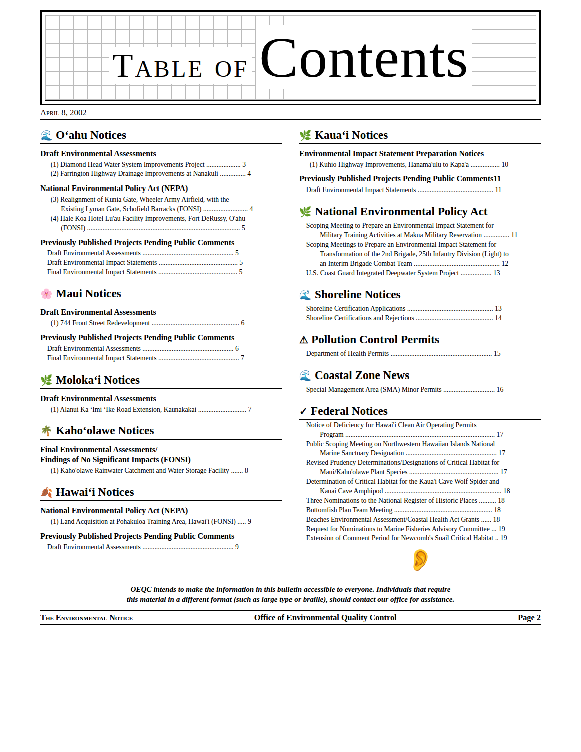Table of Contents
April 8, 2002
🌊Oʻahu Notices
Draft Environmental Assessments
(1) Diamond Head Water System Improvements Project .................... 3
(2) Farrington Highway Drainage Improvements at Nanakuli ............... 4
National Environmental Policy Act (NEPA)
(3) Realignment of Kunia Gate, Wheeler Army Airfield, with the
Existing Lyman Gate, Schofield Barracks (FONSI) .......................... 4
(4) Hale Koa Hotel Lu'au Facility Improvements, Fort DeRussy, O'ahu
(FONSI) ......................................................................................... 5
Previously Published Projects Pending Public Comments
Draft Environmental Assessments ..................................................... 5
Draft Environmental Impact Statements .............................................. 5
Final Environmental Impact Statements .............................................. 5
🌸Maui Notices
Draft Environmental Assessments
(1) 744 Front Street Redevelopment ................................................... 6
Previously Published Projects Pending Public Comments
Draft Environmental Assessments ..................................................... 6
Final Environmental Impact Statements ............................................... 7
🌿Molokaʻi Notices
Draft Environmental Assessments
(1) Alanui Ka ʻImi ʻIke Road Extension, Kaunakakai ............................ 7
🌴Kahoʻolawe Notices
Final Environmental Assessments/
Findings of No Significant Impacts (FONSI)
(1) Kaho'olawe Rainwater Catchment and Water Storage Facility ....... 8
🍂Hawaiʻi Notices
National Environmental Policy Act (NEPA)
(1) Land Acquisition at Pohakuloa Training Area, Hawai'i (FONSI) ..... 9
Previously Published Projects Pending Public Comments
Draft Environmental Assessments ..................................................... 9
🌿Kauaʻi Notices
Environmental Impact Statement Preparation Notices
(1) Kuhio Highway Improvements, Hanama'ulu to Kapa'a ................. 10
Previously Published Projects Pending Public Comments11
Draft Environmental Impact Statements ............................................ 11
🌿National Environmental Policy Act
Scoping Meeting to Prepare an Environmental Impact Statement for
Military Training Activities at Makua Military Reservation ............... 11
Scoping Meetings to Prepare an Environmental Impact Statement for
Transformation of the 2nd Brigade, 25th Infantry Division (Light) to
an Interim Brigade Combat Team .................................................. 12
U.S. Coast Guard Integrated Deepwater System Project .................. 13
🌊Shoreline Notices
Shoreline Certification Applications .................................................. 13
Shoreline Certifications and Rejections ............................................. 14
⚠Pollution Control Permits
Department of Health Permits ........................................................... 15
🌊Coastal Zone News
Special Management Area (SMA) Minor Permits .............................. 16
✓Federal Notices
Notice of Deficiency for Hawai'i Clean Air Operating Permits
Program ....................................................................................... 17
Public Scoping Meeting on Northwestern Hawaiian Islands National
Marine Sanctuary Designation ..................................................... 17
Revised Prudency Determinations/Designations of Critical Habitat for
Maui/Kaho'olawe Plant Species .................................................... 17
Determination of Critical Habitat for the Kaua'i Cave Wolf Spider and
Kauai Cave Amphipod .................................................................... 18
Three Nominations to the National Register of Historic Places .......... 18
Bottomfish Plan Team Meeting ......................................................... 18
Beaches Environmental Assessment/Coastal Health Act Grants ...... 18
Request for Nominations to Marine Fisheries Advisory Committee ... 19
Extension of Comment Period for Newcomb's Snail Critical Habitat .. 19
👂
OEQC intends to make the information in this bulletin accessible to everyone. Individuals that require
this material in a different format (such as large type or braille), should contact our office for assistance.
The Environmental Notice Office of Environmental Quality Control Page 2